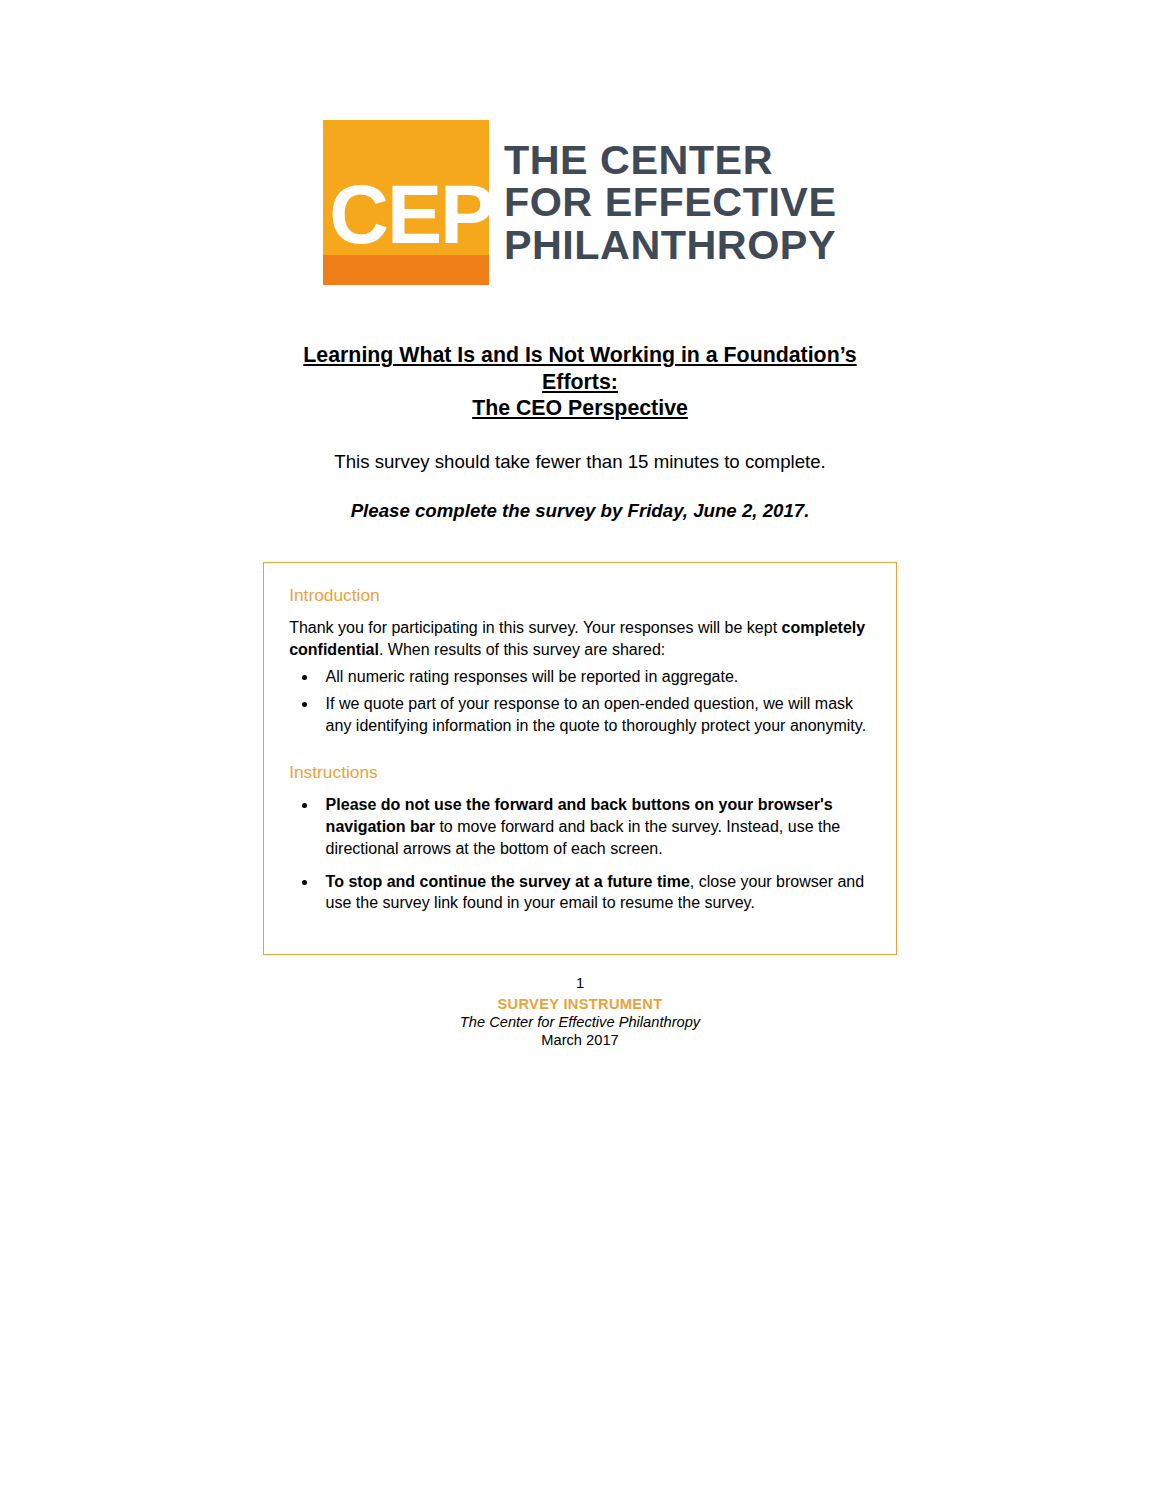| CEP | The Center For Effective Philanthropy |
Learning What Is and Is Not Working in a Foundation’s Efforts:
The CEO Perspective
This survey should take fewer than 15 minutes to complete.
Please complete the survey by Friday, June 2, 2017.
Introduction
Thank you for participating in this survey. Your responses will be kept completely confidential. When results of this survey are shared:
All numeric rating responses will be reported in aggregate.
If we quote part of your response to an open-ended question, we will mask any identifying information in the quote to thoroughly protect your anonymity.
Instructions
Please do not use the forward and back buttons on your browser's navigation bar to move forward and back in the survey. Instead, use the directional arrows at the bottom of each screen.
To stop and continue the survey at a future time, close your browser and use the survey link found in your email to resume the survey.
1
SURVEY INSTRUMENT
The Center for Effective Philanthropy
March 2017